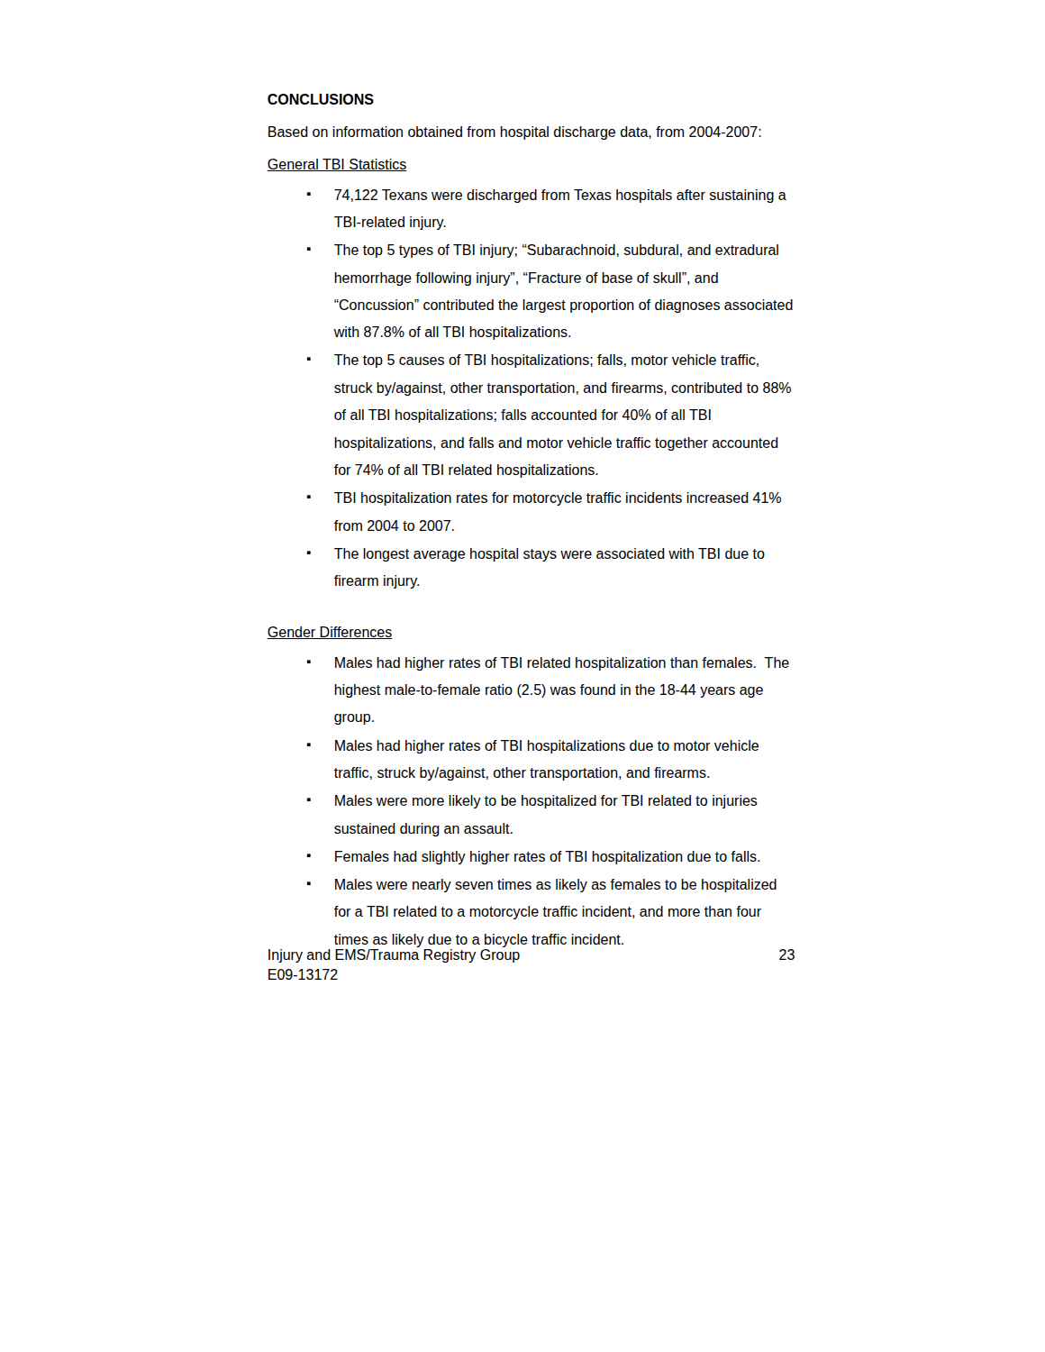CONCLUSIONS
Based on information obtained from hospital discharge data, from 2004-2007:
General TBI Statistics
74,122 Texans were discharged from Texas hospitals after sustaining a TBI-related injury.
The top 5 types of TBI injury; “Subarachnoid, subdural, and extradural hemorrhage following injury”, “Fracture of base of skull”, and “Concussion” contributed the largest proportion of diagnoses associated with 87.8% of all TBI hospitalizations.
The top 5 causes of TBI hospitalizations; falls, motor vehicle traffic, struck by/against, other transportation, and firearms, contributed to 88% of all TBI hospitalizations; falls accounted for 40% of all TBI hospitalizations, and falls and motor vehicle traffic together accounted for 74% of all TBI related hospitalizations.
TBI hospitalization rates for motorcycle traffic incidents increased 41% from 2004 to 2007.
The longest average hospital stays were associated with TBI due to firearm injury.
Gender Differences
Males had higher rates of TBI related hospitalization than females. The highest male-to-female ratio (2.5) was found in the 18-44 years age group.
Males had higher rates of TBI hospitalizations due to motor vehicle traffic, struck by/against, other transportation, and firearms.
Males were more likely to be hospitalized for TBI related to injuries sustained during an assault.
Females had slightly higher rates of TBI hospitalization due to falls.
Males were nearly seven times as likely as females to be hospitalized for a TBI related to a motorcycle traffic incident, and more than four times as likely due to a bicycle traffic incident.
Injury and EMS/Trauma Registry Group 23 E09-13172